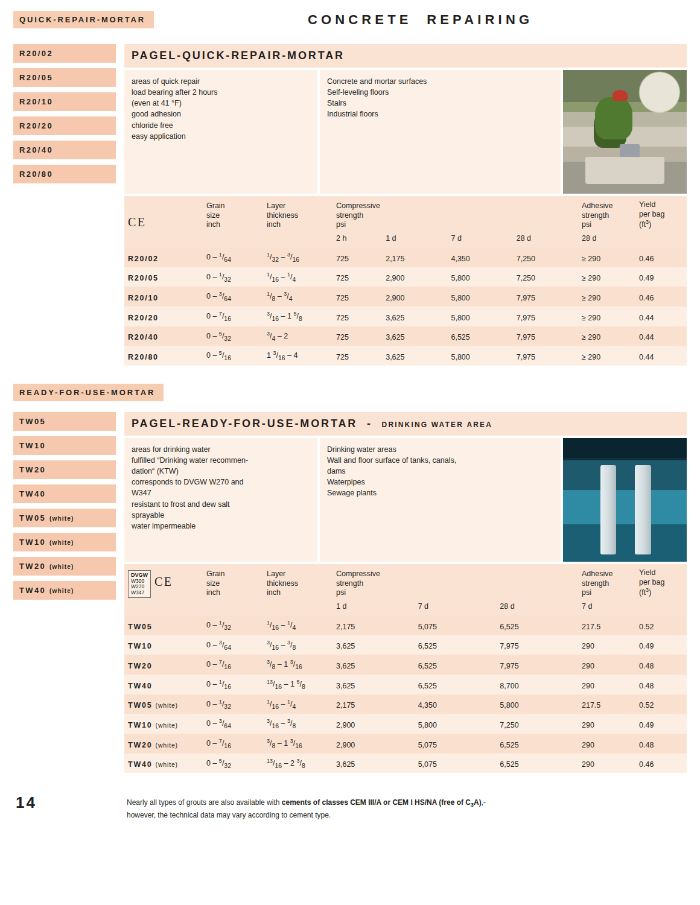QUICK-REPAIR-MORTAR
CONCRETE REPAIRING
R20/02
R20/05
R20/10
R20/20
R20/40
R20/80
PAGEL-QUICK-REPAIR-MORTAR
areas of quick repair
load bearing after 2 hours
(even at 41 °F)
good adhesion
chloride free
easy application
Concrete and mortar surfaces
Self-leveling floors
Stairs
Industrial floors
| C E | Grain size inch | Layer thickness inch | Compressive strength psi | Adhesive strength psi | Yield per bag (ft 3 ) |
| --- | --- | --- | --- | --- | --- |
| | | | 2 h | 1 d | 7 d | 28 d | 28 d | |
| R20/02 | 0 – 1 / 64 | 1 / 32 – 3 / 16 | 725 | 2,175 | 4,350 | 7,250 | ≥ 290 | 0.46 |
| R20/05 | 0 – 1 / 32 | 1 / 16 – 1 / 4 | 725 | 2,900 | 5,800 | 7,250 | ≥ 290 | 0.49 |
| R20/10 | 0 – 3 / 64 | 1 / 8 – 3 / 4 | 725 | 2,900 | 5,800 | 7,975 | ≥ 290 | 0.46 |
| R20/20 | 0 – 7 / 16 | 3 / 16 – 1 5 / 8 | 725 | 3,625 | 5,800 | 7,975 | ≥ 290 | 0.44 |
| R20/40 | 0 – 5 / 32 | 3 / 4 – 2 | 725 | 3,625 | 6,525 | 7,975 | ≥ 290 | 0.44 |
| R20/80 | 0 – 5 / 16 | 1 3 / 16 – 4 | 725 | 3,625 | 5,800 | 7,975 | ≥ 290 | 0.44 |
READY-FOR-USE-MORTAR
TW05
TW10
TW20
TW40
TW05 (white)
TW10 (white)
TW20 (white)
TW40 (white)
PAGEL-READY-FOR-USE-MORTAR - DRINKING WATER AREA
areas for drinking water
fulfilled “Drinking water recommen-
dation“ (KTW)
corresponds to DVGW W270 and
W347
resistant to frost and dew salt
sprayable
water impermeable
Drinking water areas
Wall and floor surface of tanks, canals,
dams
Waterpipes
Sewage plants
| DVGW W300 W270 W347 C E | Grain size inch | Layer thickness inch | Compressive strength psi | Adhesive strength psi | Yield per bag (ft 3 ) |
| --- | --- | --- | --- | --- | --- |
| | | | 1 d | 7 d | 28 d | 7 d | |
| TW05 | 0 – 1 / 32 | 1 / 16 – 1 / 4 | 2,175 | 5,075 | 6,525 | 217.5 | 0.52 |
| TW10 | 0 – 3 / 64 | 3 / 16 – 3 / 8 | 3,625 | 6,525 | 7,975 | 290 | 0.49 |
| TW20 | 0 – 7 / 16 | 3 / 8 – 1 3 / 16 | 3,625 | 6,525 | 7,975 | 290 | 0.48 |
| TW40 | 0 – 1 / 16 | 13 / 16 – 1 5 / 8 | 3,625 | 6,525 | 8,700 | 290 | 0.48 |
| TW05 (white) | 0 – 1 / 32 | 1 / 16 – 1 / 4 | 2,175 | 4,350 | 5,800 | 217.5 | 0.52 |
| TW10 (white) | 0 – 3 / 64 | 3 / 16 – 3 / 8 | 2,900 | 5,800 | 7,250 | 290 | 0.49 |
| TW20 (white) | 0 – 7 / 16 | 3 / 8 – 1 3 / 16 | 2,900 | 5,075 | 6,525 | 290 | 0.48 |
| TW40 (white) | 0 – 5 / 32 | 13 / 16 – 2 3 / 8 | 3,625 | 5,075 | 6,525 | 290 | 0.46 |
14
Nearly all types of grouts are also available with cements of classes CEM III/A or CEM I HS/NA (free of C3 A),-
however, the technical data may vary according to cement type.